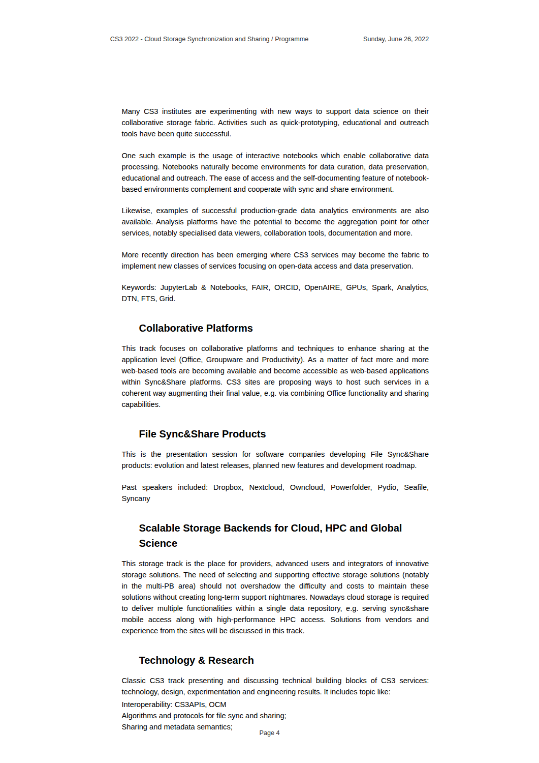CS3 2022 - Cloud Storage Synchronization and Sharing / Programme
Sunday, June 26, 2022
Many CS3 institutes are experimenting with new ways to support data science on their collaborative storage fabric. Activities such as quick-prototyping, educational and outreach tools have been quite successful.
One such example is the usage of interactive notebooks which enable collaborative data processing. Notebooks naturally become environments for data curation, data preservation, educational and outreach. The ease of access and the self-documenting feature of notebook-based environments complement and cooperate with sync and share environment.
Likewise, examples of successful production-grade data analytics environments are also available. Analysis platforms have the potential to become the aggregation point for other services, notably specialised data viewers, collaboration tools, documentation and more.
More recently direction has been emerging where CS3 services may become the fabric to implement new classes of services focusing on open-data access and data preservation.
Keywords: JupyterLab & Notebooks, FAIR, ORCID, OpenAIRE, GPUs, Spark, Analytics, DTN, FTS, Grid.
Collaborative Platforms
This track focuses on collaborative platforms and techniques to enhance sharing at the application level (Office, Groupware and Productivity). As a matter of fact more and more web-based tools are becoming available and become accessible as web-based applications within Sync&Share platforms. CS3 sites are proposing ways to host such services in a coherent way augmenting their final value, e.g. via combining Office functionality and sharing capabilities.
File Sync&Share Products
This is the presentation session for software companies developing File Sync&Share products: evolution and latest releases, planned new features and development roadmap.
Past speakers included: Dropbox, Nextcloud, Owncloud, Powerfolder, Pydio, Seafile, Syncany
Scalable Storage Backends for Cloud, HPC and Global Science
This storage track is the place for providers, advanced users and integrators of innovative storage solutions. The need of selecting and supporting effective storage solutions (notably in the multi-PB area) should not overshadow the difficulty and costs to maintain these solutions without creating long-term support nightmares. Nowadays cloud storage is required to deliver multiple functionalities within a single data repository, e.g. serving sync&share mobile access along with high-performance HPC access. Solutions from vendors and experience from the sites will be discussed in this track.
Technology & Research
Classic CS3 track presenting and discussing technical building blocks of CS3 services: technology, design, experimentation and engineering results. It includes topic like:
Interoperability: CS3APIs, OCM
Algorithms and protocols for file sync and sharing;
Sharing and metadata semantics;
Page 4